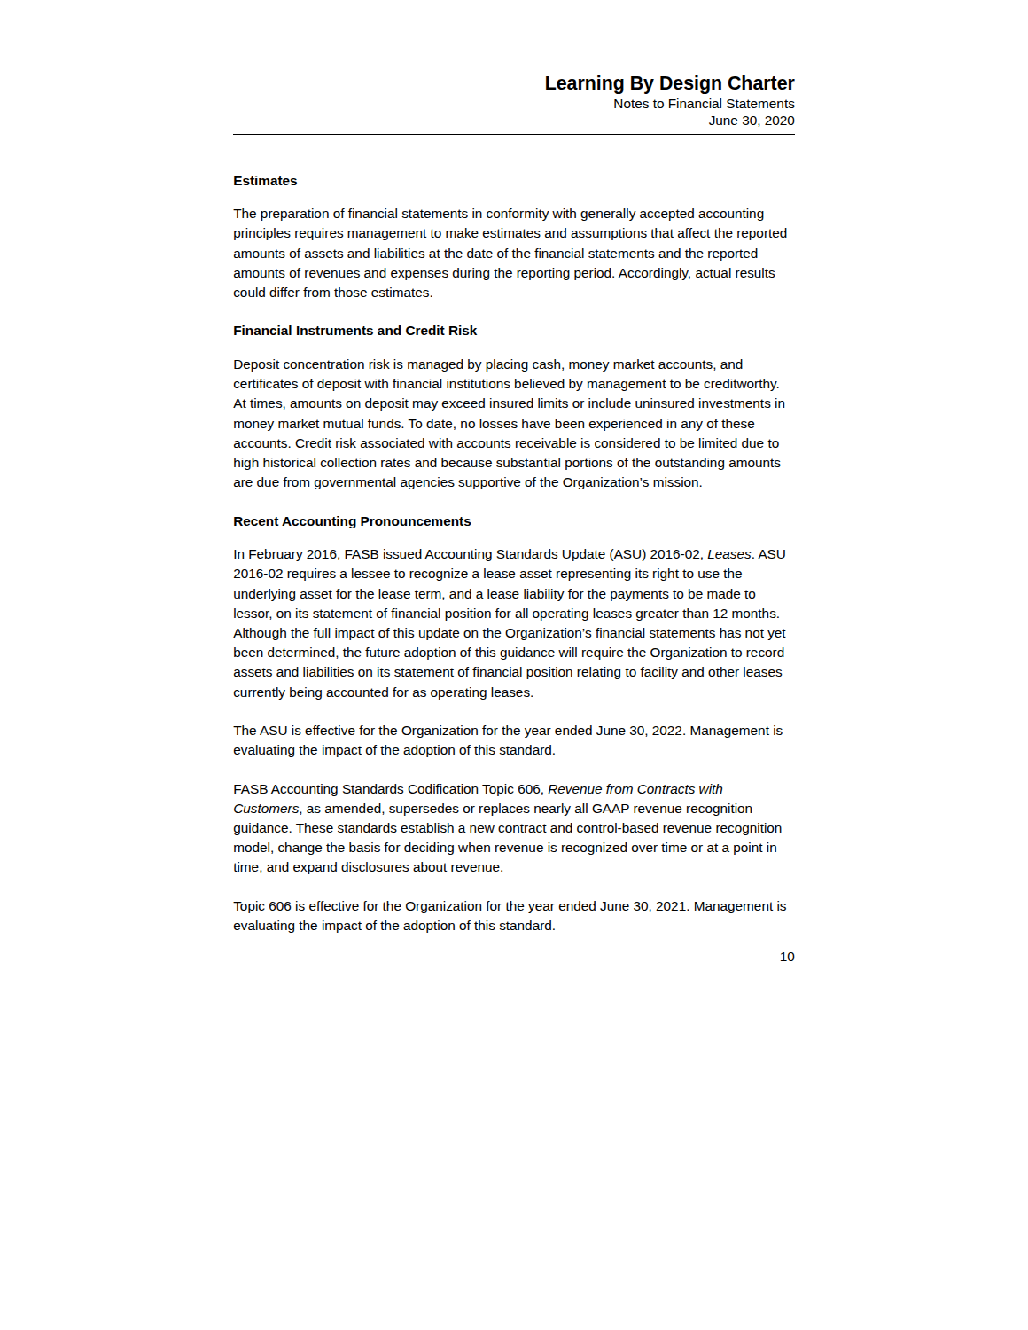Learning By Design Charter
Notes to Financial Statements
June 30, 2020
Estimates
The preparation of financial statements in conformity with generally accepted accounting principles requires management to make estimates and assumptions that affect the reported amounts of assets and liabilities at the date of the financial statements and the reported amounts of revenues and expenses during the reporting period. Accordingly, actual results could differ from those estimates.
Financial Instruments and Credit Risk
Deposit concentration risk is managed by placing cash, money market accounts, and certificates of deposit with financial institutions believed by management to be creditworthy. At times, amounts on deposit may exceed insured limits or include uninsured investments in money market mutual funds. To date, no losses have been experienced in any of these accounts. Credit risk associated with accounts receivable is considered to be limited due to high historical collection rates and because substantial portions of the outstanding amounts are due from governmental agencies supportive of the Organization’s mission.
Recent Accounting Pronouncements
In February 2016, FASB issued Accounting Standards Update (ASU) 2016-02, Leases. ASU 2016-02 requires a lessee to recognize a lease asset representing its right to use the underlying asset for the lease term, and a lease liability for the payments to be made to lessor, on its statement of financial position for all operating leases greater than 12 months. Although the full impact of this update on the Organization’s financial statements has not yet been determined, the future adoption of this guidance will require the Organization to record assets and liabilities on its statement of financial position relating to facility and other leases currently being accounted for as operating leases.
The ASU is effective for the Organization for the year ended June 30, 2022. Management is evaluating the impact of the adoption of this standard.
FASB Accounting Standards Codification Topic 606, Revenue from Contracts with Customers, as amended, supersedes or replaces nearly all GAAP revenue recognition guidance. These standards establish a new contract and control-based revenue recognition model, change the basis for deciding when revenue is recognized over time or at a point in time, and expand disclosures about revenue.
Topic 606 is effective for the Organization for the year ended June 30, 2021. Management is evaluating the impact of the adoption of this standard.
10